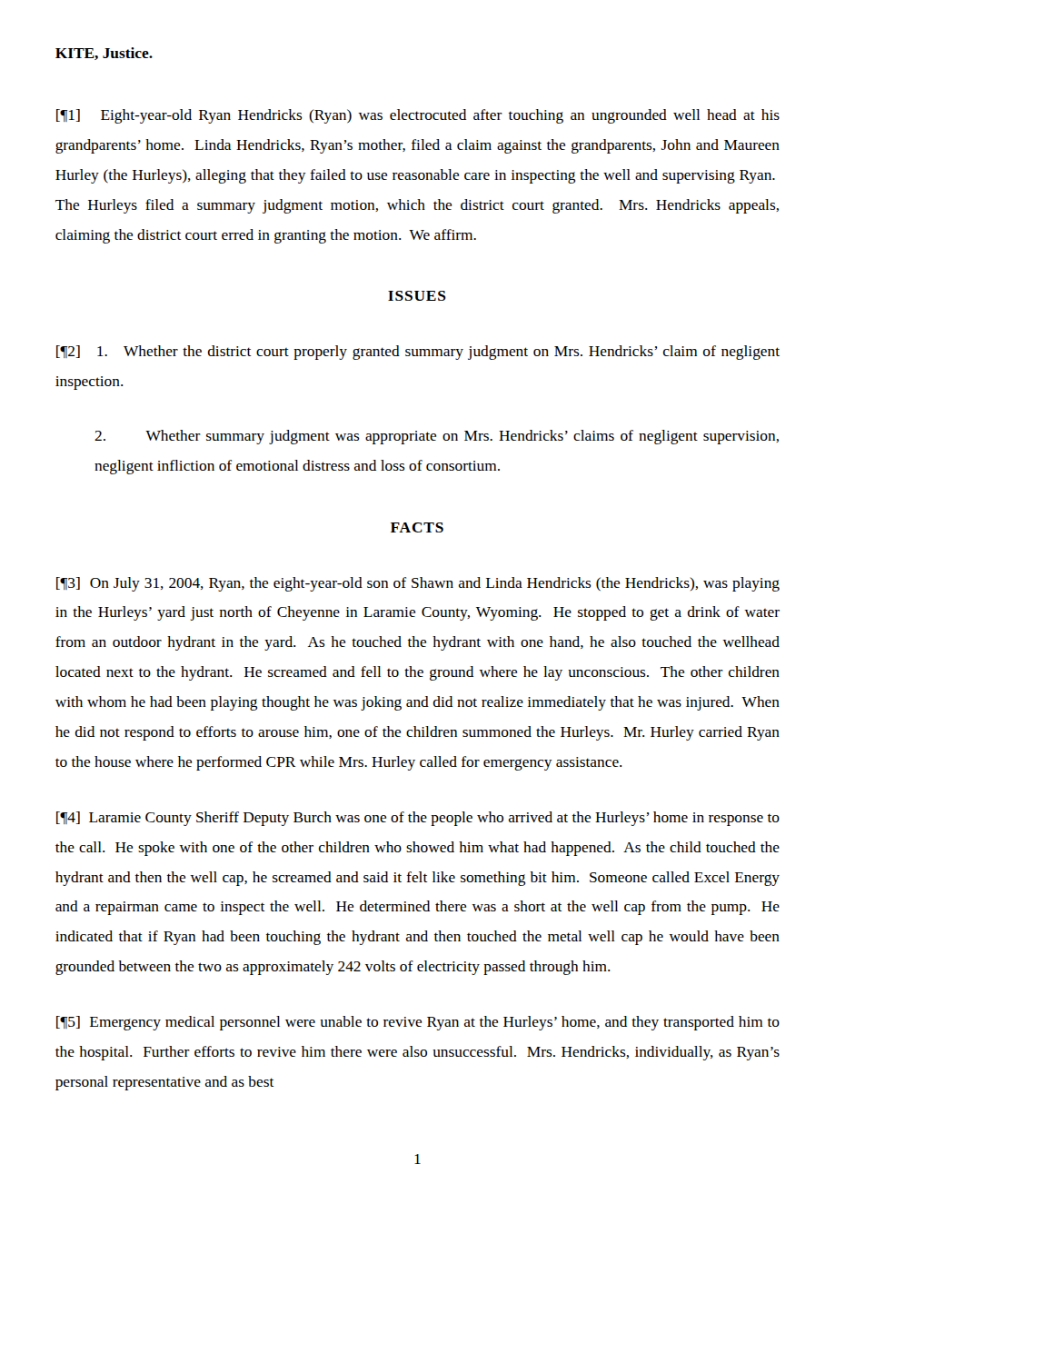KITE, Justice.
[¶1] Eight-year-old Ryan Hendricks (Ryan) was electrocuted after touching an ungrounded well head at his grandparents’ home. Linda Hendricks, Ryan’s mother, filed a claim against the grandparents, John and Maureen Hurley (the Hurleys), alleging that they failed to use reasonable care in inspecting the well and supervising Ryan. The Hurleys filed a summary judgment motion, which the district court granted. Mrs. Hendricks appeals, claiming the district court erred in granting the motion. We affirm.
ISSUES
[¶2] 1. Whether the district court properly granted summary judgment on Mrs. Hendricks’ claim of negligent inspection.
2. Whether summary judgment was appropriate on Mrs. Hendricks’ claims of negligent supervision, negligent infliction of emotional distress and loss of consortium.
FACTS
[¶3] On July 31, 2004, Ryan, the eight-year-old son of Shawn and Linda Hendricks (the Hendricks), was playing in the Hurleys’ yard just north of Cheyenne in Laramie County, Wyoming. He stopped to get a drink of water from an outdoor hydrant in the yard. As he touched the hydrant with one hand, he also touched the wellhead located next to the hydrant. He screamed and fell to the ground where he lay unconscious. The other children with whom he had been playing thought he was joking and did not realize immediately that he was injured. When he did not respond to efforts to arouse him, one of the children summoned the Hurleys. Mr. Hurley carried Ryan to the house where he performed CPR while Mrs. Hurley called for emergency assistance.
[¶4] Laramie County Sheriff Deputy Burch was one of the people who arrived at the Hurleys’ home in response to the call. He spoke with one of the other children who showed him what had happened. As the child touched the hydrant and then the well cap, he screamed and said it felt like something bit him. Someone called Excel Energy and a repairman came to inspect the well. He determined there was a short at the well cap from the pump. He indicated that if Ryan had been touching the hydrant and then touched the metal well cap he would have been grounded between the two as approximately 242 volts of electricity passed through him.
[¶5] Emergency medical personnel were unable to revive Ryan at the Hurleys’ home, and they transported him to the hospital. Further efforts to revive him there were also unsuccessful. Mrs. Hendricks, individually, as Ryan’s personal representative and as best
1